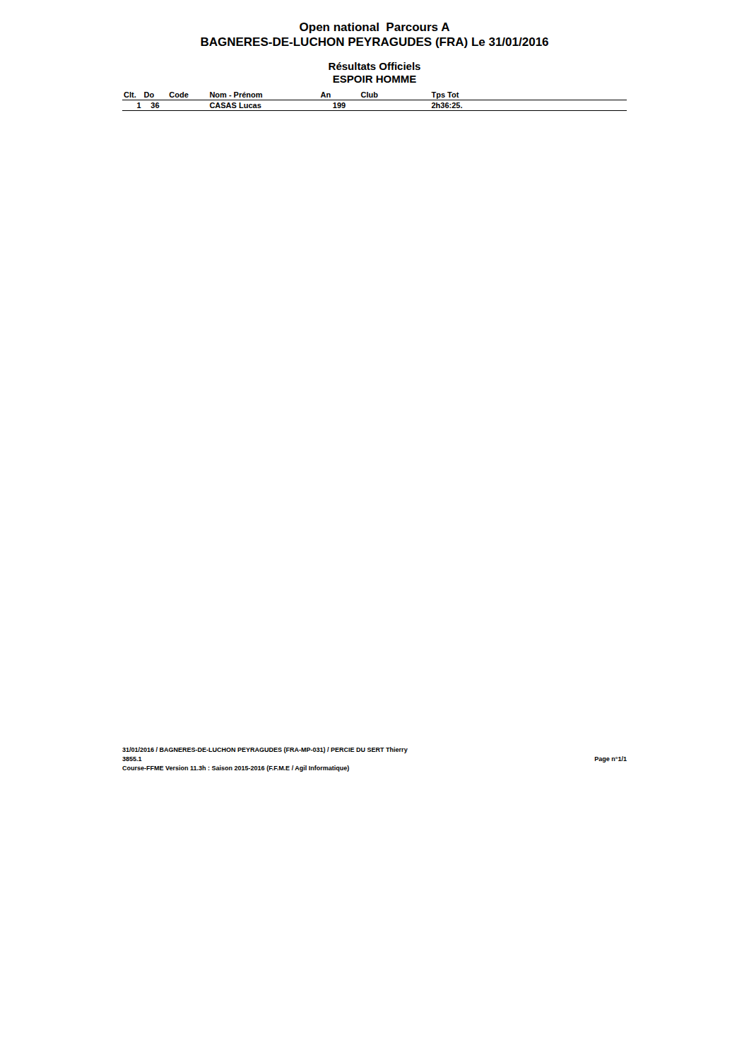Open national Parcours A
BAGNERES-DE-LUCHON PEYRAGUDES (FRA) Le 31/01/2016
Résultats Officiels
ESPOIR HOMME
| Clt. | Do | Code | Nom - Prénom | An | Club | Tps Tot | |
| --- | --- | --- | --- | --- | --- | --- | --- |
| 1 | 36 | | CASAS Lucas | 199 | | 2h36:25. | |
31/01/2016 / BAGNERES-DE-LUCHON PEYRAGUDES (FRA-MP-031) / PERCIE DU SERT Thierry 3855.1Page n°1/1 Course-FFME Version 11.3h : Saison 2015-2016 (F.F.M.E / Agil Informatique)